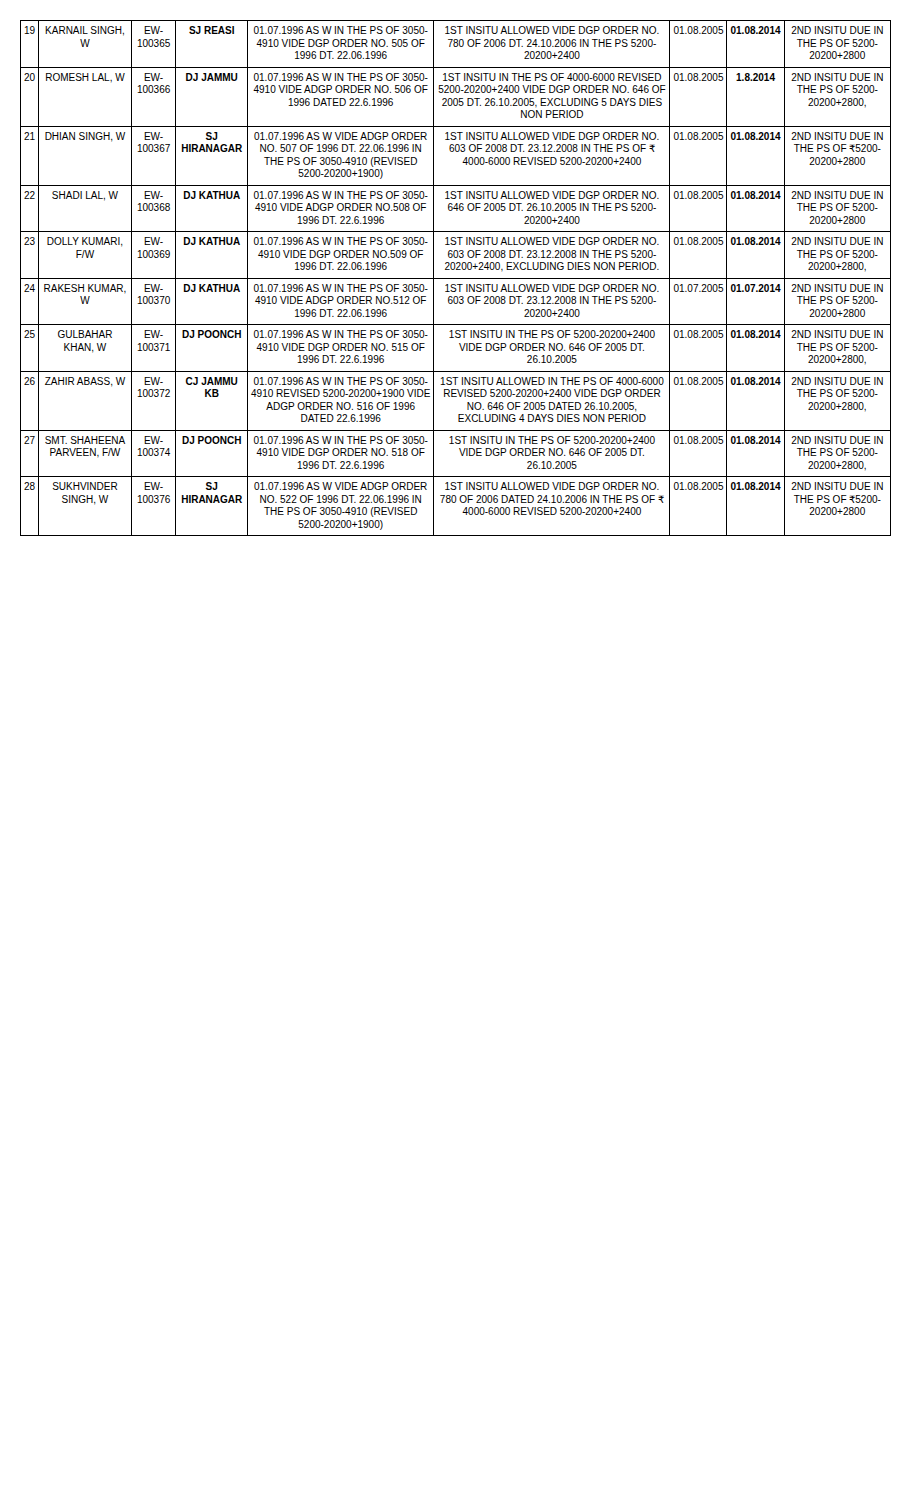| 19 | KARNAIL SINGH, W | EW-100365 | SJ REASI | 01.07.1996 AS W IN THE PS OF 3050-4910 VIDE DGP ORDER NO. 505 OF 1996 DT. 22.06.1996 | 1ST INSITU ALLOWED VIDE DGP ORDER NO. 780 OF 2006 DT. 24.10.2006 IN THE PS 5200-20200+2400 | 01.08.2005 | 01.08.2014 | 2ND INSITU DUE IN THE PS OF 5200-20200+2800 |
| 20 | ROMESH LAL, W | EW-100366 | DJ JAMMU | 01.07.1996 AS W IN THE PS OF 3050-4910 VIDE ADGP ORDER NO. 506 OF 1996 DATED 22.6.1996 | 1ST INSITU IN THE PS OF 4000-6000 REVISED 5200-20200+2400 VIDE DGP ORDER NO. 646 OF 2005 DT. 26.10.2005, EXCLUDING 5 DAYS DIES NON PERIOD | 01.08.2005 | 1.8.2014 | 2ND INSITU DUE IN THE PS OF 5200-20200+2800, |
| 21 | DHIAN SINGH, W | EW-100367 | SJ HIRANAGAR | 01.07.1996 AS W VIDE ADGP ORDER NO. 507 OF 1996 DT. 22.06.1996 IN THE PS OF 3050-4910 (REVISED 5200-20200+1900) | 1ST INSITU ALLOWED VIDE DGP ORDER NO. 603 OF 2008 DT. 23.12.2008 IN THE PS OF ₹ 4000-6000 REVISED 5200-20200+2400 | 01.08.2005 | 01.08.2014 | 2ND INSITU DUE IN THE PS OF ₹5200-20200+2800 |
| 22 | SHADI LAL, W | EW-100368 | DJ KATHUA | 01.07.1996 AS W IN THE PS OF 3050-4910 VIDE ADGP ORDER NO.508 OF 1996 DT. 22.6.1996 | 1ST INSITU ALLOWED VIDE DGP ORDER NO. 646 OF 2005 DT. 26.10.2005 IN THE PS 5200-20200+2400 | 01.08.2005 | 01.08.2014 | 2ND INSITU DUE IN THE PS OF 5200-20200+2800 |
| 23 | DOLLY KUMARI, F/W | EW-100369 | DJ KATHUA | 01.07.1996 AS W IN THE PS OF 3050-4910 VIDE DGP ORDER NO.509 OF 1996 DT. 22.06.1996 | 1ST INSITU ALLOWED VIDE DGP ORDER NO. 603 OF 2008 DT. 23.12.2008 IN THE PS 5200-20200+2400, EXCLUDING DIES NON PERIOD. | 01.08.2005 | 01.08.2014 | 2ND INSITU DUE IN THE PS OF 5200-20200+2800, |
| 24 | RAKESH KUMAR, W | EW-100370 | DJ KATHUA | 01.07.1996 AS W IN THE PS OF 3050-4910 VIDE ADGP ORDER NO.512 OF 1996 DT. 22.06.1996 | 1ST INSITU ALLOWED VIDE DGP ORDER NO. 603 OF 2008 DT. 23.12.2008 IN THE PS 5200-20200+2400 | 01.07.2005 | 01.07.2014 | 2ND INSITU DUE IN THE PS OF 5200-20200+2800 |
| 25 | GULBAHAR KHAN, W | EW-100371 | DJ POONCH | 01.07.1996 AS W IN THE PS OF 3050-4910 VIDE DGP ORDER NO. 515 OF 1996 DT. 22.6.1996 | 1ST INSITU IN THE PS OF 5200-20200+2400 VIDE DGP ORDER NO. 646 OF 2005 DT. 26.10.2005 | 01.08.2005 | 01.08.2014 | 2ND INSITU DUE IN THE PS OF 5200-20200+2800, |
| 26 | ZAHIR ABASS, W | EW-100372 | CJ JAMMU KB | 01.07.1996 AS W IN THE PS OF 3050-4910 REVISED 5200-20200+1900 VIDE ADGP ORDER NO. 516 OF 1996 DATED 22.6.1996 | 1ST INSITU ALLOWED IN THE PS OF 4000-6000 REVISED 5200-20200+2400 VIDE DGP ORDER NO. 646 OF 2005 DATED 26.10.2005, EXCLUDING 4 DAYS DIES NON PERIOD | 01.08.2005 | 01.08.2014 | 2ND INSITU DUE IN THE PS OF 5200-20200+2800, |
| 27 | SMT. SHAHEENA PARVEEN, F/W | EW-100374 | DJ POONCH | 01.07.1996 AS W IN THE PS OF 3050-4910 VIDE DGP ORDER NO. 518 OF 1996 DT. 22.6.1996 | 1ST INSITU IN THE PS OF 5200-20200+2400 VIDE DGP ORDER NO. 646 OF 2005 DT. 26.10.2005 | 01.08.2005 | 01.08.2014 | 2ND INSITU DUE IN THE PS OF 5200-20200+2800, |
| 28 | SUKHVINDER SINGH, W | EW-100376 | SJ HIRANAGAR | 01.07.1996 AS W VIDE ADGP ORDER NO. 522 OF 1996 DT. 22.06.1996 IN THE PS OF 3050-4910 (REVISED 5200-20200+1900) | 1ST INSITU ALLOWED VIDE DGP ORDER NO. 780 OF 2006 DATED 24.10.2006 IN THE PS OF ₹ 4000-6000 REVISED 5200-20200+2400 | 01.08.2005 | 01.08.2014 | 2ND INSITU DUE IN THE PS OF ₹5200-20200+2800 |